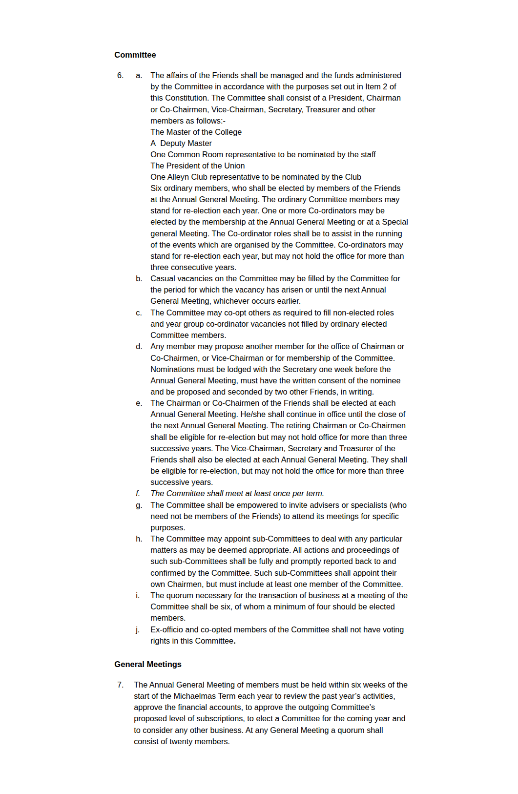Committee
6.
a.
The affairs of the Friends shall be managed and the funds administered by the Committee in accordance with the purposes set out in Item 2 of this Constitution. The Committee shall consist of a President, Chairman or Co-Chairmen, Vice-Chairman, Secretary, Treasurer and other members as follows:-
The Master of the College A Deputy Master One Common Room representative to be nominated by the staff The President of the Union One Alleyn Club representative to be nominated by the Club
Six ordinary members, who shall be elected by members of the Friends at the Annual General Meeting. The ordinary Committee members may stand for re-election each year. One or more Co-ordinators may be elected by the membership at the Annual General Meeting or at a Special general Meeting. The Co-ordinator roles shall be to assist in the running of the events which are organised by the Committee. Co-ordinators may stand for re-election each year, but may not hold the office for more than three consecutive years.
b.
Casual vacancies on the Committee may be filled by the Committee for the period for which the vacancy has arisen or until the next Annual General Meeting, whichever occurs earlier.
c.
The Committee may co-opt others as required to fill non-elected roles and year group co-ordinator vacancies not filled by ordinary elected Committee members.
d.
Any member may propose another member for the office of Chairman or Co-Chairmen, or Vice-Chairman or for membership of the Committee. Nominations must be lodged with the Secretary one week before the Annual General Meeting, must have the written consent of the nominee and be proposed and seconded by two other Friends, in writing.
e.
The Chairman or Co-Chairmen of the Friends shall be elected at each Annual General Meeting. He/she shall continue in office until the close of the next Annual General Meeting. The retiring Chairman or Co-Chairmen shall be eligible for re-election but may not hold office for more than three successive years. The Vice-Chairman, Secretary and Treasurer of the Friends shall also be elected at each Annual General Meeting. They shall be eligible for re-election, but may not hold the office for more than three successive years.
f.
The Committee shall meet at least once per term.
g.
The Committee shall be empowered to invite advisers or specialists (who need not be members of the Friends) to attend its meetings for specific purposes.
h.
The Committee may appoint sub-Committees to deal with any particular matters as may be deemed appropriate. All actions and proceedings of such sub-Committees shall be fully and promptly reported back to and confirmed by the Committee. Such sub-Committees shall appoint their own Chairmen, but must include at least one member of the Committee.
i.
The quorum necessary for the transaction of business at a meeting of the Committee shall be six, of whom a minimum of four should be elected members.
j.
Ex-officio and co-opted members of the Committee shall not have voting rights in this Committee.
General Meetings
7.
The Annual General Meeting of members must be held within six weeks of the start of the Michaelmas Term each year to review the past year’s activities, approve the financial accounts, to approve the outgoing Committee’s proposed level of subscriptions, to elect a Committee for the coming year and to consider any other business. At any General Meeting a quorum shall consist of twenty members.